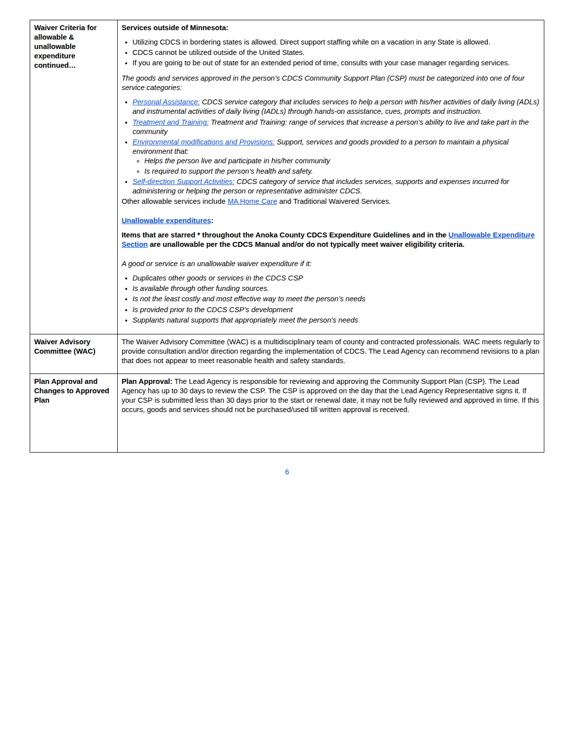| Waiver Criteria for allowable & unallowable expenditure continued… | Services outside of Minnesota: Utilizing CDCS in bordering states is allowed. Direct support staffing while on a vacation in any State is allowed. CDCS cannot be utilized outside of the United States. If you are going to be out of state for an extended period of time, consults with your case manager regarding services. The goods and services approved in the person’s CDCS Community Support Plan (CSP) must be categorized into one of four service categories: Personal Assistance: CDCS service category that includes services to help a person with his/her activities of daily living (ADLs) and instrumental activities of daily living (IADLs) through hands-on assistance, cues, prompts and instruction. Treatment and Training: Treatment and Training: range of services that increase a person’s ability to live and take part in the community Environmental modifications and Provisions: Support, services and goods provided to a person to maintain a physical environment that: Helps the person live and participate in his/her community Is required to support the person’s health and safety. Self-direction Support Activities: CDCS category of service that includes services, supports and expenses incurred for administering or helping the person or representative administer CDCS. Other allowable services include MA Home Care and Traditional Waivered Services. Unallowable expenditures : Items that are starred * throughout the Anoka County CDCS Expenditure Guidelines and in the Unallowable Expenditure Section are unallowable per the CDCS Manual and/or do not typically meet waiver eligibility criteria. A good or service is an unallowable waiver expenditure if it: Duplicates other goods or services in the CDCS CSP Is available through other funding sources. Is not the least costly and most effective way to meet the person’s needs Is provided prior to the CDCS CSP’s development Supplants natural supports that appropriately meet the person’s needs |
| Waiver Advisory Committee (WAC) | The Waiver Advisory Committee (WAC) is a multidisciplinary team of county and contracted professionals. WAC meets regularly to provide consultation and/or direction regarding the implementation of CDCS. The Lead Agency can recommend revisions to a plan that does not appear to meet reasonable health and safety standards. |
| Plan Approval and Changes to Approved Plan | Plan Approval: The Lead Agency is responsible for reviewing and approving the Community Support Plan (CSP). The Lead Agency has up to 30 days to review the CSP. The CSP is approved on the day that the Lead Agency Representative signs it. If your CSP is submitted less than 30 days prior to the start or renewal date, it may not be fully reviewed and approved in time. If this occurs, goods and services should not be purchased/used till written approval is received. |
6